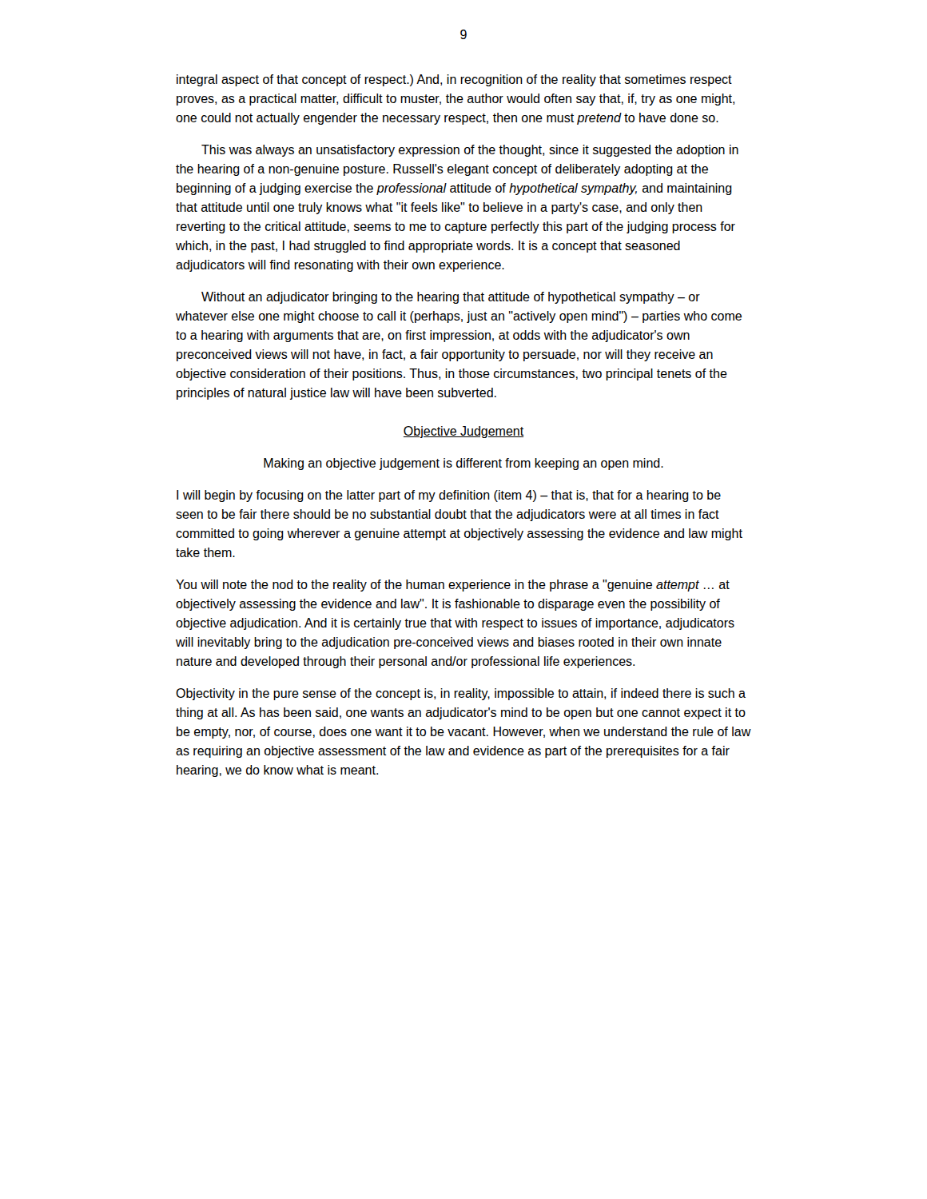9
integral aspect of that concept of respect.) And, in recognition of the reality that sometimes respect proves, as a practical matter, difficult to muster, the author would often say that, if, try as one might, one could not actually engender the necessary respect, then one must pretend to have done so.
This was always an unsatisfactory expression of the thought, since it suggested the adoption in the hearing of a non-genuine posture. Russell's elegant concept of deliberately adopting at the beginning of a judging exercise the professional attitude of hypothetical sympathy, and maintaining that attitude until one truly knows what "it feels like" to believe in a party's case, and only then reverting to the critical attitude, seems to me to capture perfectly this part of the judging process for which, in the past, I had struggled to find appropriate words. It is a concept that seasoned adjudicators will find resonating with their own experience.
Without an adjudicator bringing to the hearing that attitude of hypothetical sympathy – or whatever else one might choose to call it (perhaps, just an "actively open mind") – parties who come to a hearing with arguments that are, on first impression, at odds with the adjudicator's own preconceived views will not have, in fact, a fair opportunity to persuade, nor will they receive an objective consideration of their positions. Thus, in those circumstances, two principal tenets of the principles of natural justice law will have been subverted.
Objective Judgement
Making an objective judgement is different from keeping an open mind.
I will begin by focusing on the latter part of my definition (item 4) – that is, that for a hearing to be seen to be fair there should be no substantial doubt that the adjudicators were at all times in fact committed to going wherever a genuine attempt at objectively assessing the evidence and law might take them.
You will note the nod to the reality of the human experience in the phrase a "genuine attempt … at objectively assessing the evidence and law". It is fashionable to disparage even the possibility of objective adjudication. And it is certainly true that with respect to issues of importance, adjudicators will inevitably bring to the adjudication pre-conceived views and biases rooted in their own innate nature and developed through their personal and/or professional life experiences.
Objectivity in the pure sense of the concept is, in reality, impossible to attain, if indeed there is such a thing at all. As has been said, one wants an adjudicator's mind to be open but one cannot expect it to be empty, nor, of course, does one want it to be vacant. However, when we understand the rule of law as requiring an objective assessment of the law and evidence as part of the prerequisites for a fair hearing, we do know what is meant.